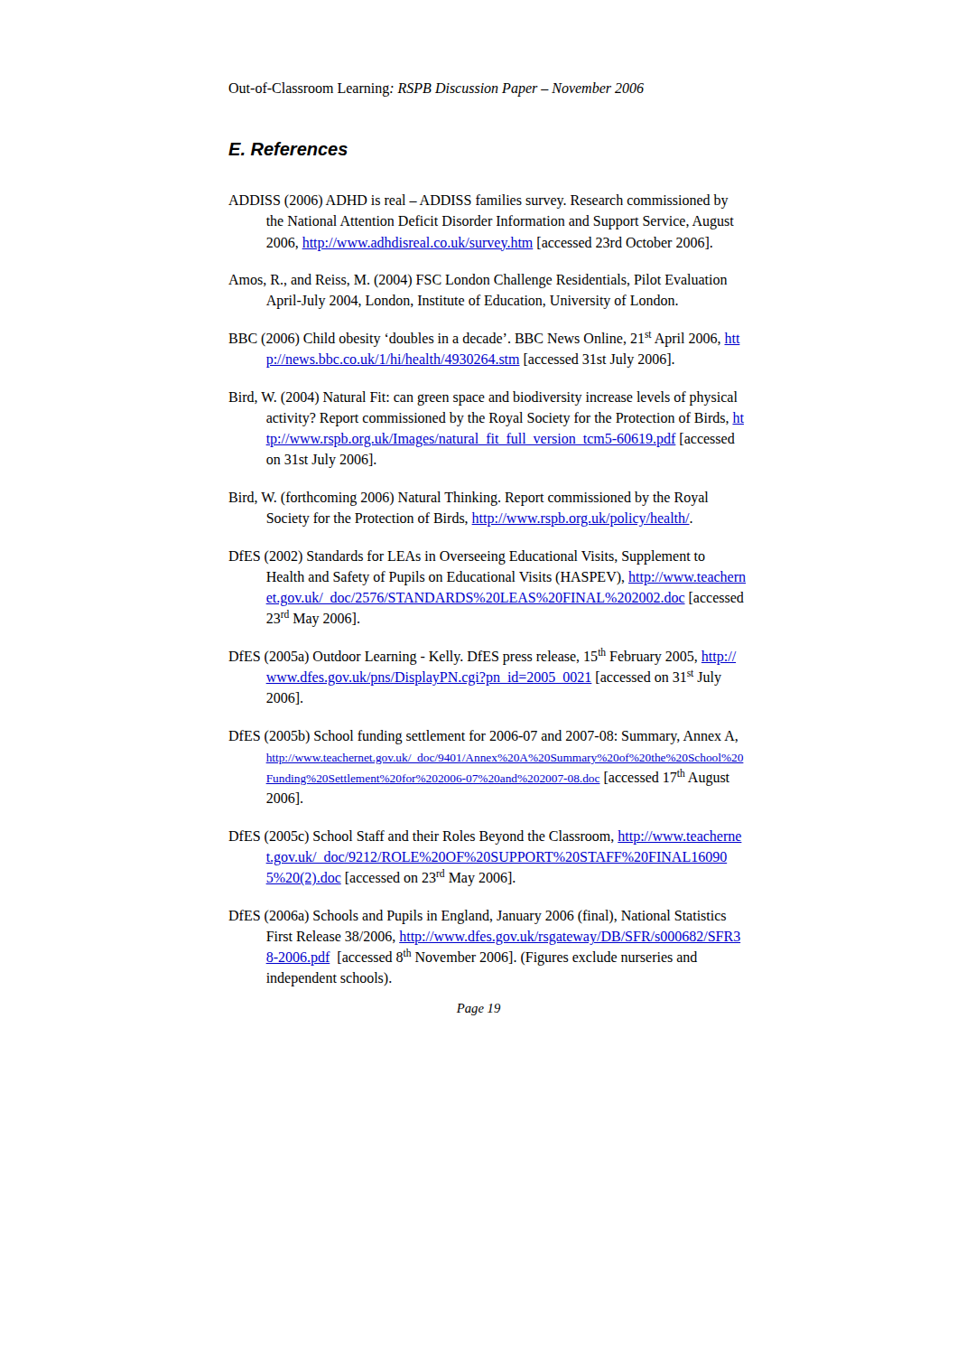Out-of-Classroom Learning: RSPB Discussion Paper – November 2006
E. References
ADDISS (2006) ADHD is real – ADDISS families survey. Research commissioned by the National Attention Deficit Disorder Information and Support Service, August 2006, http://www.adhdisreal.co.uk/survey.htm [accessed 23rd October 2006].
Amos, R., and Reiss, M. (2004) FSC London Challenge Residentials, Pilot Evaluation April-July 2004, London, Institute of Education, University of London.
BBC (2006) Child obesity ‘doubles in a decade’. BBC News Online, 21st April 2006, http://news.bbc.co.uk/1/hi/health/4930264.stm [accessed 31st July 2006].
Bird, W. (2004) Natural Fit: can green space and biodiversity increase levels of physical activity? Report commissioned by the Royal Society for the Protection of Birds, http://www.rspb.org.uk/Images/natural_fit_full_version_tcm5-60619.pdf [accessed on 31st July 2006].
Bird, W. (forthcoming 2006) Natural Thinking. Report commissioned by the Royal Society for the Protection of Birds, http://www.rspb.org.uk/policy/health/.
DfES (2002) Standards for LEAs in Overseeing Educational Visits, Supplement to Health and Safety of Pupils on Educational Visits (HASPEV), http://www.teachernet.gov.uk/_doc/2576/STANDARDS%20LEAS%20FINAL%202002.doc [accessed 23rd May 2006].
DfES (2005a) Outdoor Learning - Kelly. DfES press release, 15th February 2005, http://www.dfes.gov.uk/pns/DisplayPN.cgi?pn_id=2005_0021 [accessed on 31st July 2006].
DfES (2005b) School funding settlement for 2006-07 and 2007-08: Summary, Annex A, http://www.teachernet.gov.uk/_doc/9401/Annex%20A%20Summary%20of%20the%20School%20Funding%20Settlement%20for%202006-07%20and%202007-08.doc [accessed 17th August 2006].
DfES (2005c) School Staff and their Roles Beyond the Classroom, http://www.teachernet.gov.uk/_doc/9212/ROLE%20OF%20SUPPORT%20STAFF%20FINAL160905%20(2).doc [accessed on 23rd May 2006].
DfES (2006a) Schools and Pupils in England, January 2006 (final), National Statistics First Release 38/2006, http://www.dfes.gov.uk/rsgateway/DB/SFR/s000682/SFR38-2006.pdf [accessed 8th November 2006]. (Figures exclude nurseries and independent schools).
Page 19